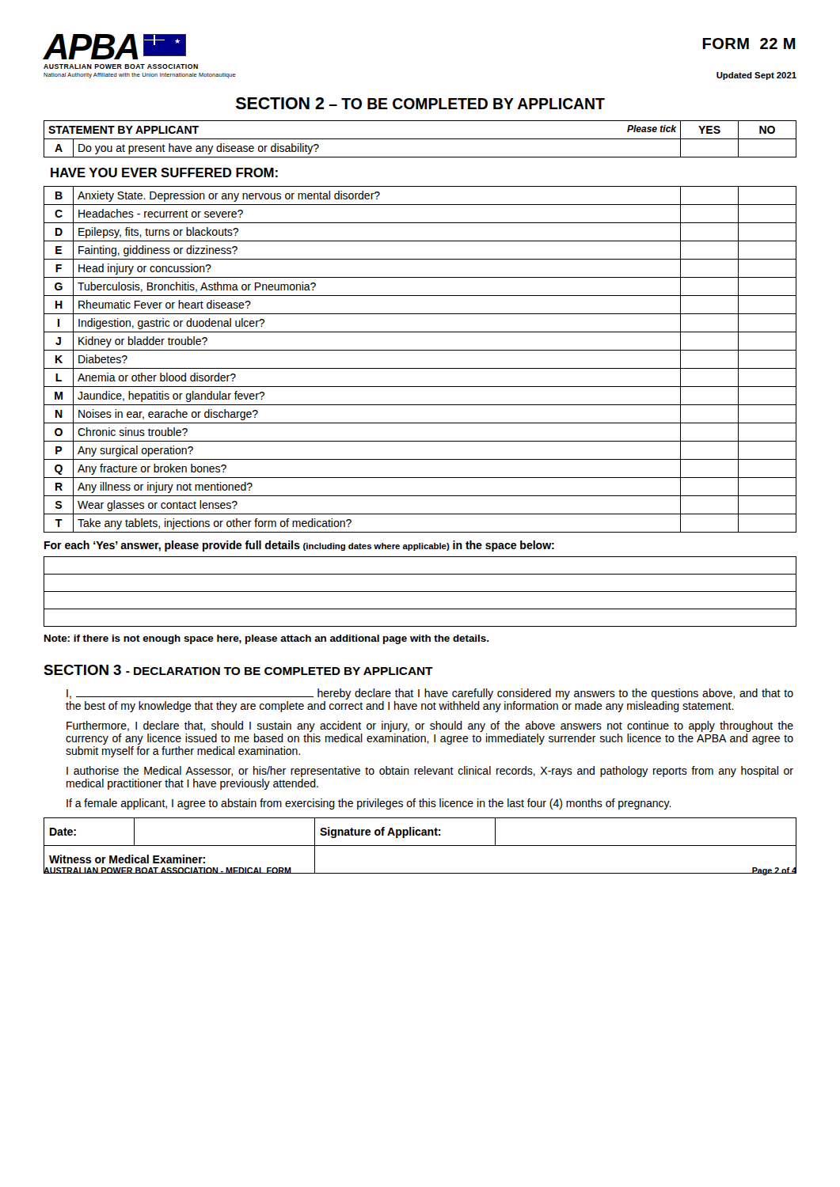APBA
AUSTRALIAN POWER BOAT ASSOCIATION
National Authority Affiliated with the Union Internationale Motonautique
FORM 22 M
Updated Sept 2021
SECTION 2 – TO BE COMPLETED BY APPLICANT
| STATEMENT BY APPLICANT Please tick | YES | NO |
| --- | --- | --- |
| A | Do you at present have any disease or disability? | | |
HAVE YOU EVER SUFFERED FROM:
| B | Anxiety State. Depression or any nervous or mental disorder? | | |
| C | Headaches - recurrent or severe? | | |
| D | Epilepsy, fits, turns or blackouts? | | |
| E | Fainting, giddiness or dizziness? | | |
| F | Head injury or concussion? | | |
| G | Tuberculosis, Bronchitis, Asthma or Pneumonia? | | |
| H | Rheumatic Fever or heart disease? | | |
| I | Indigestion, gastric or duodenal ulcer? | | |
| J | Kidney or bladder trouble? | | |
| K | Diabetes? | | |
| L | Anemia or other blood disorder? | | |
| M | Jaundice, hepatitis or glandular fever? | | |
| N | Noises in ear, earache or discharge? | | |
| O | Chronic sinus trouble? | | |
| P | Any surgical operation? | | |
| Q | Any fracture or broken bones? | | |
| R | Any illness or injury not mentioned? | | |
| S | Wear glasses or contact lenses? | | |
| T | Take any tablets, injections or other form of medication? | | |
For each ‘Yes’ answer, please provide full details (including dates where applicable) in the space below:
Note: if there is not enough space here, please attach an additional page with the details.
SECTION 3 - DECLARATION TO BE COMPLETED BY APPLICANT
I, hereby declare that I have carefully considered my answers to the questions above, and that to the best of my knowledge that they are complete and correct and I have not withheld any information or made any misleading statement.
Furthermore, I declare that, should I sustain any accident or injury, or should any of the above answers not continue to apply throughout the currency of any licence issued to me based on this medical examination, I agree to immediately surrender such licence to the APBA and agree to submit myself for a further medical examination.
I authorise the Medical Assessor, or his/her representative to obtain relevant clinical records, X-rays and pathology reports from any hospital or medical practitioner that I have previously attended.
If a female applicant, I agree to abstain from exercising the privileges of this licence in the last four (4) months of pregnancy.
| Date: | | Signature of Applicant: | |
| Witness or Medical Examiner: | |
AUSTRALIAN POWER BOAT ASSOCIATION - MEDICAL FORM Page 2 of 4